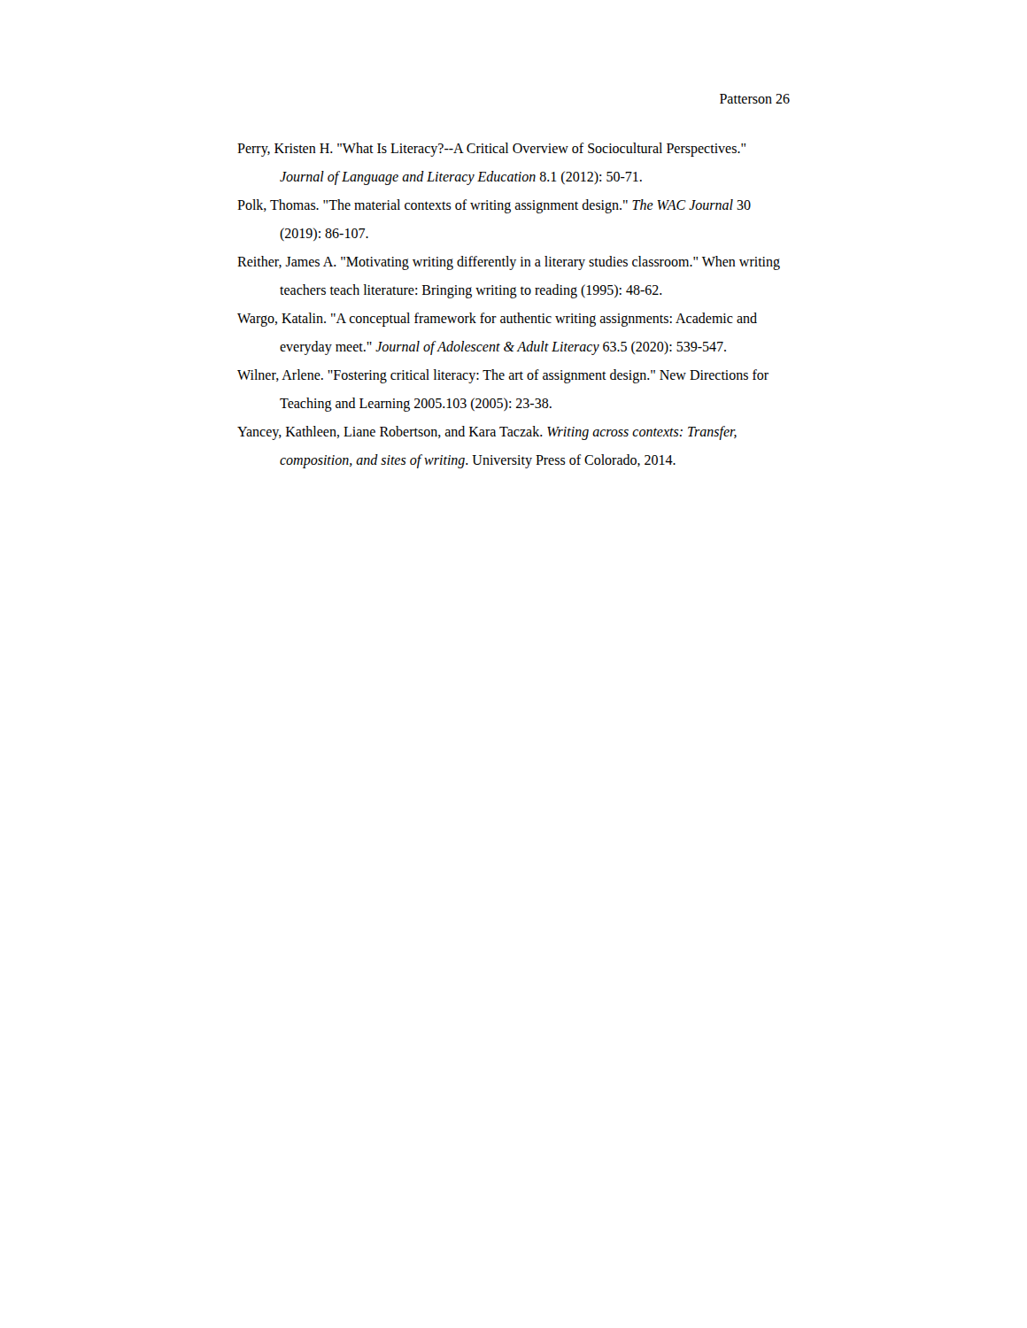Patterson 26
Works Cited
Perry, Kristen H. "What Is Literacy?--A Critical Overview of Sociocultural Perspectives." Journal of Language and Literacy Education 8.1 (2012): 50-71.
Polk, Thomas. "The material contexts of writing assignment design." The WAC Journal 30 (2019): 86-107.
Reither, James A. "Motivating writing differently in a literary studies classroom." When writing teachers teach literature: Bringing writing to reading (1995): 48-62.
Wargo, Katalin. "A conceptual framework for authentic writing assignments: Academic and everyday meet." Journal of Adolescent & Adult Literacy 63.5 (2020): 539-547.
Wilner, Arlene. "Fostering critical literacy: The art of assignment design." New Directions for Teaching and Learning 2005.103 (2005): 23-38.
Yancey, Kathleen, Liane Robertson, and Kara Taczak. Writing across contexts: Transfer, composition, and sites of writing. University Press of Colorado, 2014.